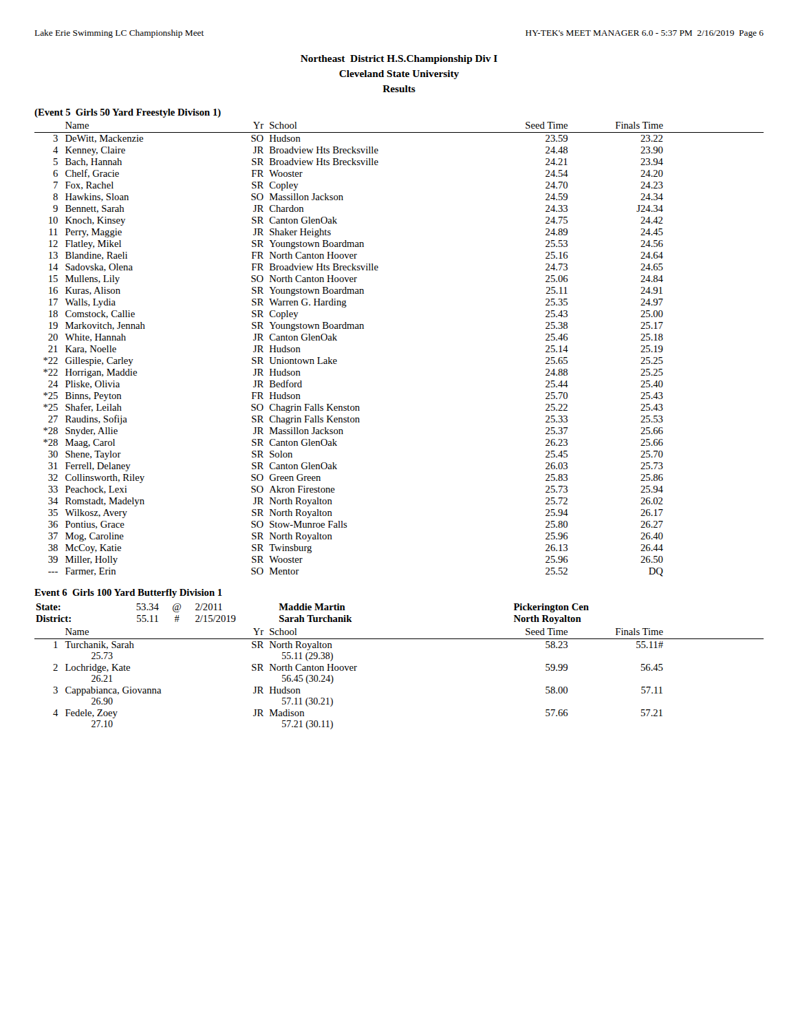Lake Erie Swimming LC Championship Meet
HY-TEK's MEET MANAGER 6.0 - 5:37 PM 2/16/2019 Page 6
Northeast District H.S.Championship Div I
Cleveland State University
Results
(Event 5 Girls 50 Yard Freestyle Divison 1)
| | Name | Yr | School | Seed Time | Finals Time | |
| --- | --- | --- | --- | --- | --- | --- |
| 3 | DeWitt, Mackenzie | SO | Hudson | 23.59 | 23.22 | |
| 4 | Kenney, Claire | JR | Broadview Hts Brecksville | 24.48 | 23.90 | |
| 5 | Bach, Hannah | SR | Broadview Hts Brecksville | 24.21 | 23.94 | |
| 6 | Chelf, Gracie | FR | Wooster | 24.54 | 24.20 | |
| 7 | Fox, Rachel | SR | Copley | 24.70 | 24.23 | |
| 8 | Hawkins, Sloan | SO | Massillon Jackson | 24.59 | 24.34 | |
| 9 | Bennett, Sarah | JR | Chardon | 24.33 | J24.34 | |
| 10 | Knoch, Kinsey | SR | Canton GlenOak | 24.75 | 24.42 | |
| 11 | Perry, Maggie | JR | Shaker Heights | 24.89 | 24.45 | |
| 12 | Flatley, Mikel | SR | Youngstown Boardman | 25.53 | 24.56 | |
| 13 | Blandine, Raeli | FR | North Canton Hoover | 25.16 | 24.64 | |
| 14 | Sadovska, Olena | FR | Broadview Hts Brecksville | 24.73 | 24.65 | |
| 15 | Mullens, Lily | SO | North Canton Hoover | 25.06 | 24.84 | |
| 16 | Kuras, Alison | SR | Youngstown Boardman | 25.11 | 24.91 | |
| 17 | Walls, Lydia | SR | Warren G. Harding | 25.35 | 24.97 | |
| 18 | Comstock, Callie | SR | Copley | 25.43 | 25.00 | |
| 19 | Markovitch, Jennah | SR | Youngstown Boardman | 25.38 | 25.17 | |
| 20 | White, Hannah | JR | Canton GlenOak | 25.46 | 25.18 | |
| 21 | Kara, Noelle | JR | Hudson | 25.14 | 25.19 | |
| *22 | Gillespie, Carley | SR | Uniontown Lake | 25.65 | 25.25 | |
| *22 | Horrigan, Maddie | JR | Hudson | 24.88 | 25.25 | |
| 24 | Pliske, Olivia | JR | Bedford | 25.44 | 25.40 | |
| *25 | Binns, Peyton | FR | Hudson | 25.70 | 25.43 | |
| *25 | Shafer, Leilah | SO | Chagrin Falls Kenston | 25.22 | 25.43 | |
| 27 | Raudins, Sofija | SR | Chagrin Falls Kenston | 25.33 | 25.53 | |
| *28 | Snyder, Allie | JR | Massillon Jackson | 25.37 | 25.66 | |
| *28 | Maag, Carol | SR | Canton GlenOak | 26.23 | 25.66 | |
| 30 | Shene, Taylor | SR | Solon | 25.45 | 25.70 | |
| 31 | Ferrell, Delaney | SR | Canton GlenOak | 26.03 | 25.73 | |
| 32 | Collinsworth, Riley | SO | Green Green | 25.83 | 25.86 | |
| 33 | Peachock, Lexi | SO | Akron Firestone | 25.73 | 25.94 | |
| 34 | Romstadt, Madelyn | JR | North Royalton | 25.72 | 26.02 | |
| 35 | Wilkosz, Avery | SR | North Royalton | 25.94 | 26.17 | |
| 36 | Pontius, Grace | SO | Stow-Munroe Falls | 25.80 | 26.27 | |
| 37 | Mog, Caroline | SR | North Royalton | 25.96 | 26.40 | |
| 38 | McCoy, Katie | SR | Twinsburg | 26.13 | 26.44 | |
| 39 | Miller, Holly | SR | Wooster | 25.96 | 26.50 | |
| --- | Farmer, Erin | SO | Mentor | 25.52 | DQ | |
Event 6 Girls 100 Yard Butterfly Division 1
| State: | 53.34 | @ | 2/2011 | Maddie Martin | Pickerington Cen |
| District: | 55.11 | # | 2/15/2019 | Sarah Turchanik | North Royalton |
| | Name | Yr | School | Seed Time | Finals Time | |
| --- | --- | --- | --- | --- | --- | --- |
| 1 | Turchanik, Sarah | SR | North Royalton | 58.23 | 55.11 # | |
| | 25.73 | | 55.11 (29.38) | | | |
| 2 | Lochridge, Kate | SR | North Canton Hoover | 59.99 | 56.45 | |
| | 26.21 | | 56.45 (30.24) | | | |
| 3 | Cappabianca, Giovanna | JR | Hudson | 58.00 | 57.11 | |
| | 26.90 | | 57.11 (30.21) | | | |
| 4 | Fedele, Zoey | JR | Madison | 57.66 | 57.21 | |
| | 27.10 | | 57.21 (30.11) | | | |